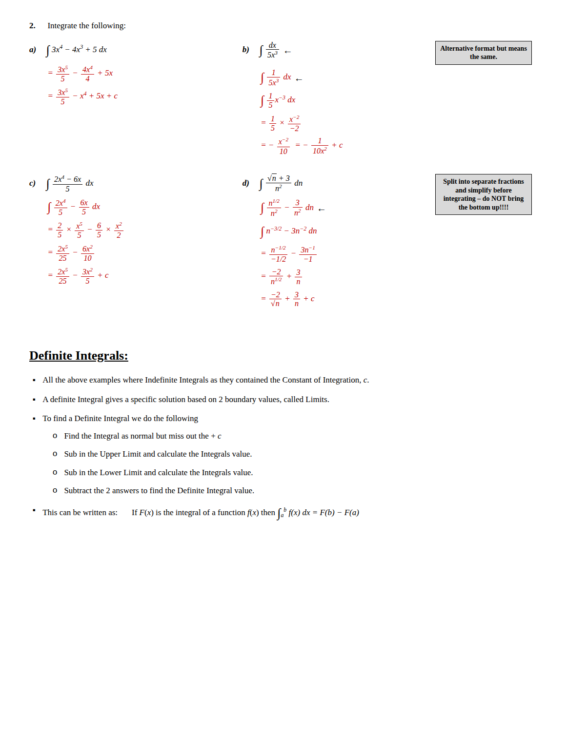2. Integrate the following:
| a) ∫ 3 x 4 − 4 x 3 + 5 dx = 3 x 5 5 − 4 x 4 4 + 5 x = 3 x 5 5 − x 4 + 5 x + c | b) ∫ dx 5 x 3 ← ∫ 1 5 x 3 dx ← ∫ 1 5 x −3 dx = 1 5 × x −2 −2 = − x −2 10 = − 1 10 x 2 + c | Alternative format but means the same. |
| c) ∫ 2 x 4 − 6 x 5 dx ∫ 2 x 4 5 − 6 x 5 dx = 2 5 × x 5 5 − 6 5 × x 2 2 = 2 x 5 25 − 6 x 2 10 = 2 x 5 25 − 3 x 2 5 + c | d) ∫ √ n + 3 n 2 dn ∫ n 1/2 n 2 − 3 n 2 dn ← ∫ n −3/2 − 3 n −2 dn = n −1/2 −1/2 − 3 n −1 −1 = −2 n 1/2 + 3 n = −2 √ n + 3 n + c | Split into separate fractions and simplify before integrating – do NOT bring the bottom up!!!! |
Definite Integrals:
All the above examples where Indefinite Integrals as they contained the Constant of Integration, c.
A definite Integral gives a specific solution based on 2 boundary values, called Limits.
To find a Definite Integral we do the following
Find the Integral as normal but miss out the + c
Sub in the Upper Limit and calculate the Integrals value.
Sub in the Lower Limit and calculate the Integrals value.
Subtract the 2 answers to find the Definite Integral value.
This can be written as: If F(x) is the integral of a function f(x) then ∫ab f(x) dx = F(b) − F(a)